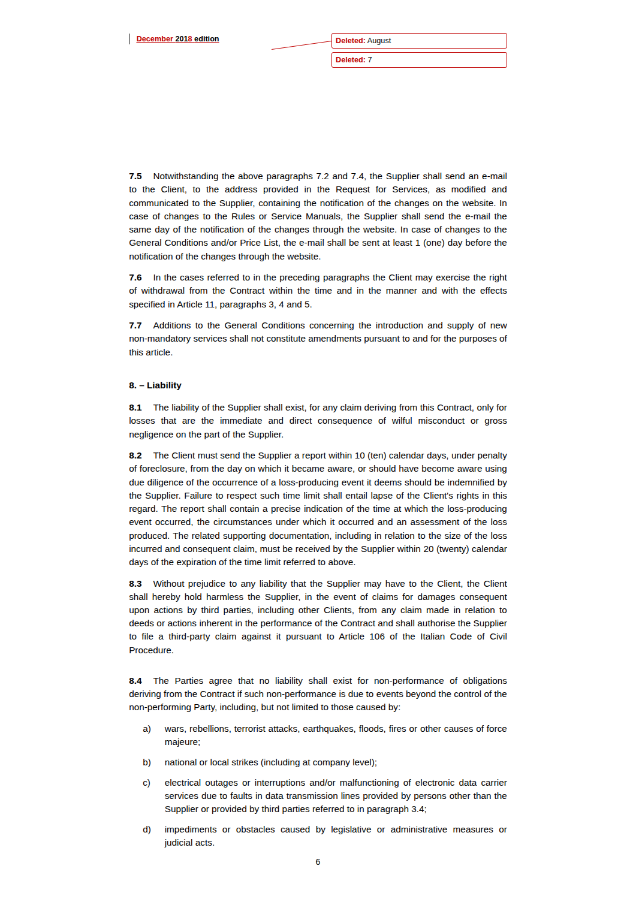December 2018 edition
Deleted: August
Deleted: 7
7.5 Notwithstanding the above paragraphs 7.2 and 7.4, the Supplier shall send an e-mail to the Client, to the address provided in the Request for Services, as modified and communicated to the Supplier, containing the notification of the changes on the website. In case of changes to the Rules or Service Manuals, the Supplier shall send the e-mail the same day of the notification of the changes through the website. In case of changes to the General Conditions and/or Price List, the e-mail shall be sent at least 1 (one) day before the notification of the changes through the website.
7.6 In the cases referred to in the preceding paragraphs the Client may exercise the right of withdrawal from the Contract within the time and in the manner and with the effects specified in Article 11, paragraphs 3, 4 and 5.
7.7 Additions to the General Conditions concerning the introduction and supply of new non-mandatory services shall not constitute amendments pursuant to and for the purposes of this article.
8. – Liability
8.1 The liability of the Supplier shall exist, for any claim deriving from this Contract, only for losses that are the immediate and direct consequence of wilful misconduct or gross negligence on the part of the Supplier.
8.2 The Client must send the Supplier a report within 10 (ten) calendar days, under penalty of foreclosure, from the day on which it became aware, or should have become aware using due diligence of the occurrence of a loss-producing event it deems should be indemnified by the Supplier. Failure to respect such time limit shall entail lapse of the Client's rights in this regard. The report shall contain a precise indication of the time at which the loss-producing event occurred, the circumstances under which it occurred and an assessment of the loss produced. The related supporting documentation, including in relation to the size of the loss incurred and consequent claim, must be received by the Supplier within 20 (twenty) calendar days of the expiration of the time limit referred to above.
8.3 Without prejudice to any liability that the Supplier may have to the Client, the Client shall hereby hold harmless the Supplier, in the event of claims for damages consequent upon actions by third parties, including other Clients, from any claim made in relation to deeds or actions inherent in the performance of the Contract and shall authorise the Supplier to file a third-party claim against it pursuant to Article 106 of the Italian Code of Civil Procedure.
8.4 The Parties agree that no liability shall exist for non-performance of obligations deriving from the Contract if such non-performance is due to events beyond the control of the non-performing Party, including, but not limited to those caused by:
a) wars, rebellions, terrorist attacks, earthquakes, floods, fires or other causes of force majeure;
b) national or local strikes (including at company level);
c) electrical outages or interruptions and/or malfunctioning of electronic data carrier services due to faults in data transmission lines provided by persons other than the Supplier or provided by third parties referred to in paragraph 3.4;
d) impediments or obstacles caused by legislative or administrative measures or judicial acts.
6